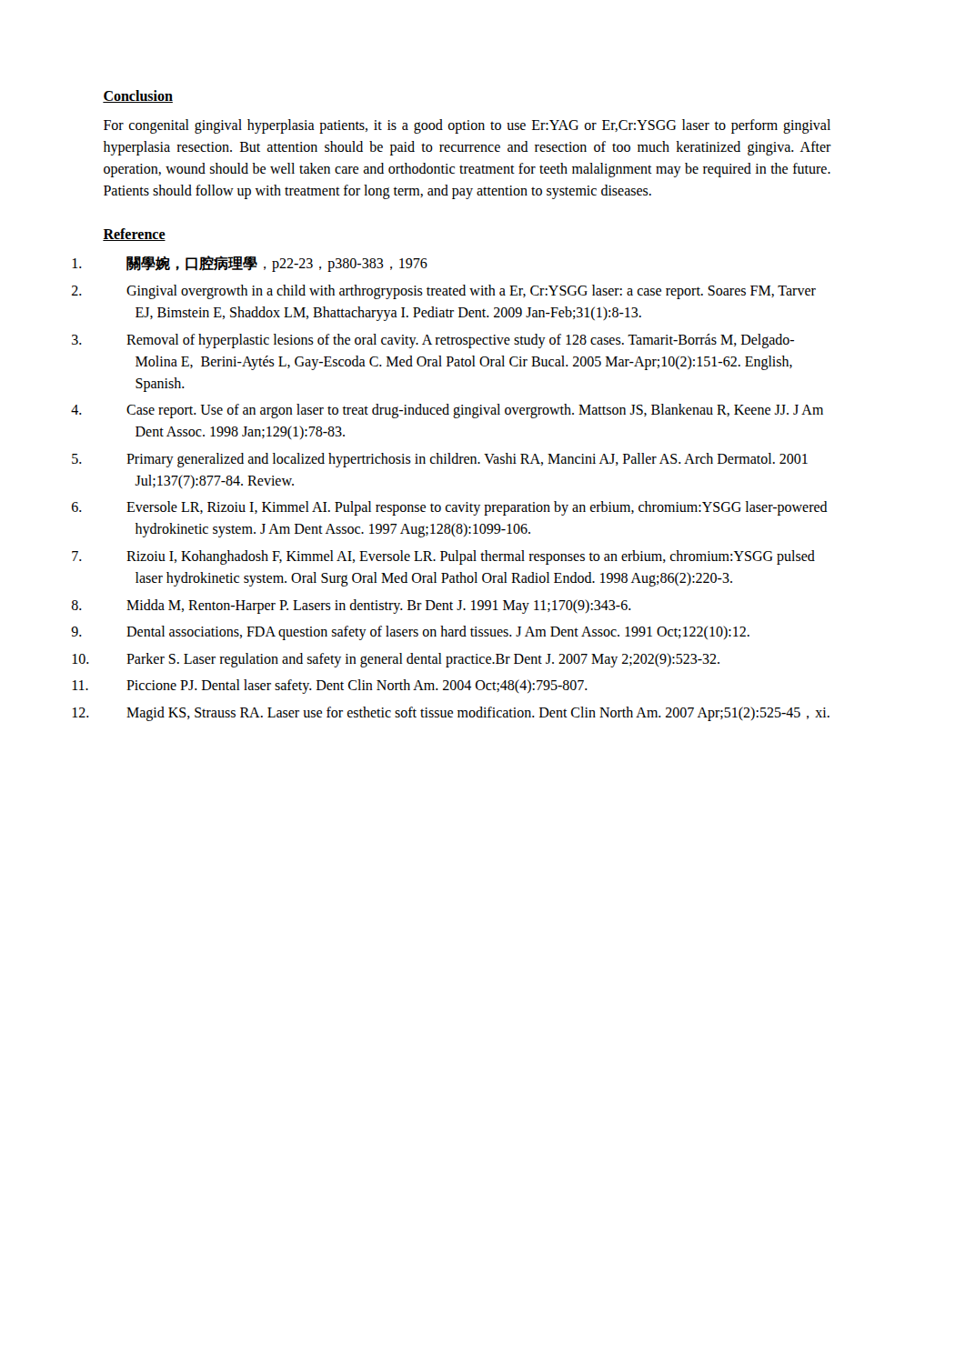Conclusion
For congenital gingival hyperplasia patients, it is a good option to use Er:YAG or Er,Cr:YSGG laser to perform gingival hyperplasia resection. But attention should be paid to recurrence and resection of too much keratinized gingiva. After operation, wound should be well taken care and orthodontic treatment for teeth malalignment may be required in the future. Patients should follow up with treatment for long term, and pay attention to systemic diseases.
Reference
1. 關學婉，口腔病理學，p22-23，p380-383，1976
2. Gingival overgrowth in a child with arthrogryposis treated with a Er, Cr:YSGG laser: a case report. Soares FM, Tarver EJ, Bimstein E, Shaddox LM, Bhattacharyya I. Pediatr Dent. 2009 Jan-Feb;31(1):8-13.
3. Removal of hyperplastic lesions of the oral cavity. A retrospective study of 128 cases. Tamarit-Borrás M, Delgado-Molina E, Berini-Aytés L, Gay-Escoda C. Med Oral Patol Oral Cir Bucal. 2005 Mar-Apr;10(2):151-62. English, Spanish.
4. Case report. Use of an argon laser to treat drug-induced gingival overgrowth. Mattson JS, Blankenau R, Keene JJ. J Am Dent Assoc. 1998 Jan;129(1):78-83.
5. Primary generalized and localized hypertrichosis in children. Vashi RA, Mancini AJ, Paller AS. Arch Dermatol. 2001 Jul;137(7):877-84. Review.
6. Eversole LR, Rizoiu I, Kimmel AI. Pulpal response to cavity preparation by an erbium, chromium:YSGG laser-powered hydrokinetic system. J Am Dent Assoc. 1997 Aug;128(8):1099-106.
7. Rizoiu I, Kohanghadosh F, Kimmel AI, Eversole LR. Pulpal thermal responses to an erbium, chromium:YSGG pulsed laser hydrokinetic system. Oral Surg Oral Med Oral Pathol Oral Radiol Endod. 1998 Aug;86(2):220-3.
8. Midda M, Renton-Harper P. Lasers in dentistry. Br Dent J. 1991 May 11;170(9):343-6.
9. Dental associations, FDA question safety of lasers on hard tissues. J Am Dent Assoc. 1991 Oct;122(10):12.
10. Parker S. Laser regulation and safety in general dental practice.Br Dent J. 2007 May 2;202(9):523-32.
11. Piccione PJ. Dental laser safety. Dent Clin North Am. 2004 Oct;48(4):795-807.
12. Magid KS, Strauss RA. Laser use for esthetic soft tissue modification. Dent Clin North Am. 2007 Apr;51(2):525-45，xi.